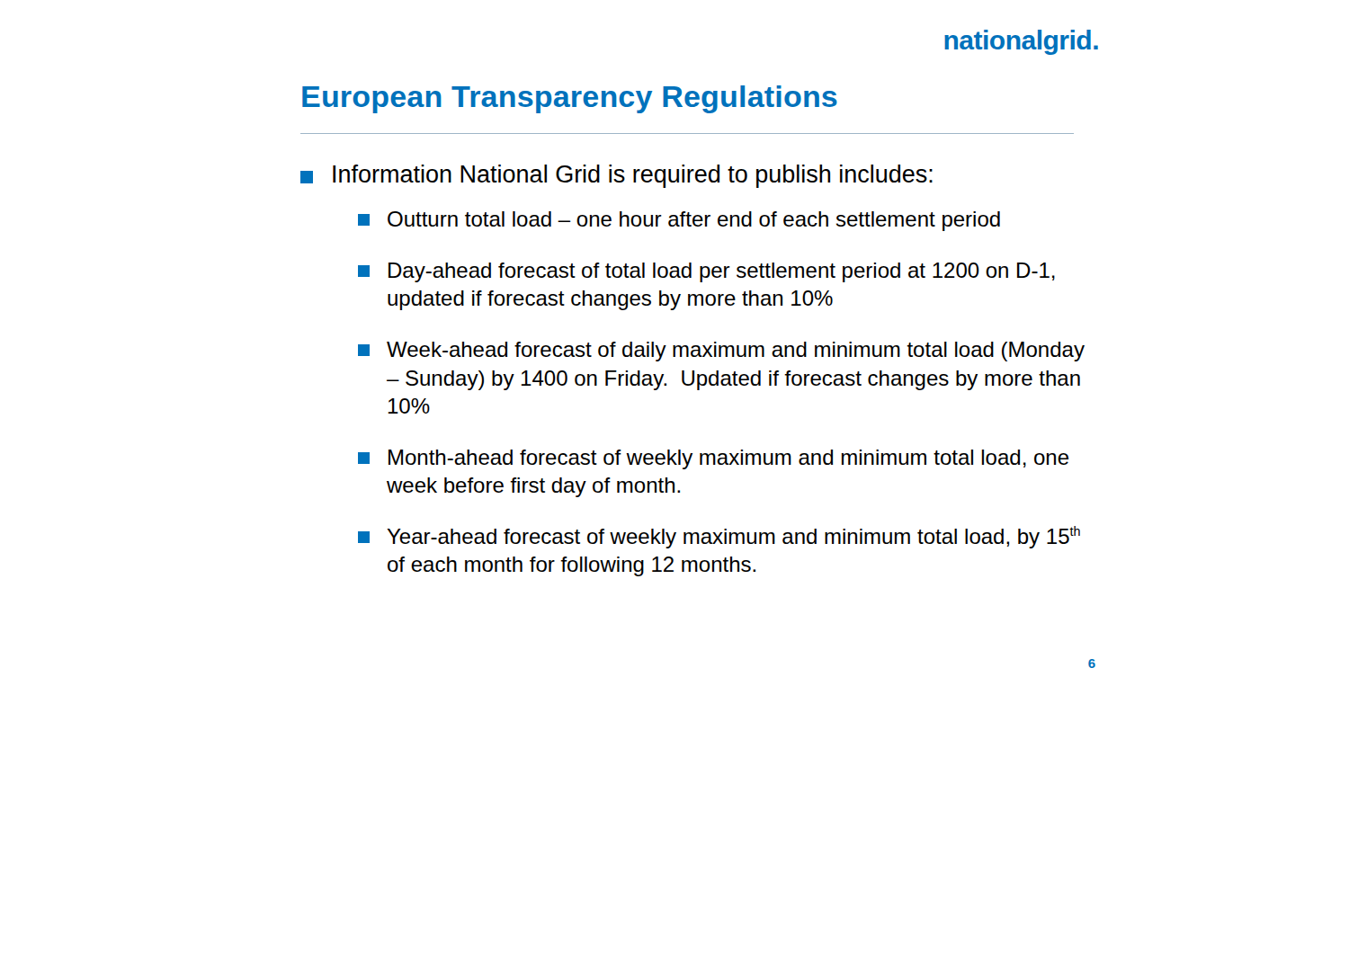nationalgrid.
European Transparency Regulations
Information National Grid is required to publish includes:
Outturn total load – one hour after end of each settlement period
Day-ahead forecast of total load per settlement period at 1200 on D-1, updated if forecast changes by more than 10%
Week-ahead forecast of daily maximum and minimum total load (Monday – Sunday) by 1400 on Friday. Updated if forecast changes by more than 10%
Month-ahead forecast of weekly maximum and minimum total load, one week before first day of month.
Year-ahead forecast of weekly maximum and minimum total load, by 15th of each month for following 12 months.
6